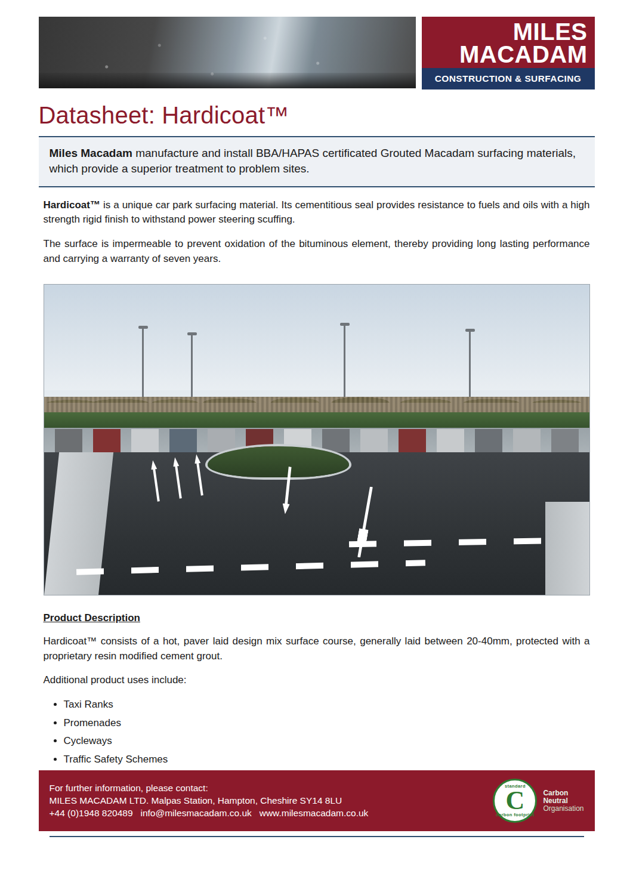MILES MACADAM
CONSTRUCTION & SURFACING
Datasheet: Hardicoat™
Miles Macadam manufacture and install BBA/HAPAS certificated Grouted Macadam surfacing materials, which provide a superior treatment to problem sites.
Hardicoat™ is a unique car park surfacing material. Its cementitious seal provides resistance to fuels and oils with a high strength rigid finish to withstand power steering scuffing.
The surface is impermeable to prevent oxidation of the bituminous element, thereby providing long lasting performance and carrying a warranty of seven years.
Product Description
Hardicoat™ consists of a hot, paver laid design mix surface course, generally laid between 20-40mm, protected with a proprietary resin modified cement grout.
Additional product uses include:
Taxi Ranks
Promenades
Cycleways
Traffic Safety Schemes
For further information, please contact:
MILES MACADAM LTD. Malpas Station, Hampton, Cheshire SY14 8LU
+44 (0)1948 820489 info@milesmacadam.co.uk www.milesmacadam.co.uk
standard C carbon footprint
Carbon Neutral Organisation